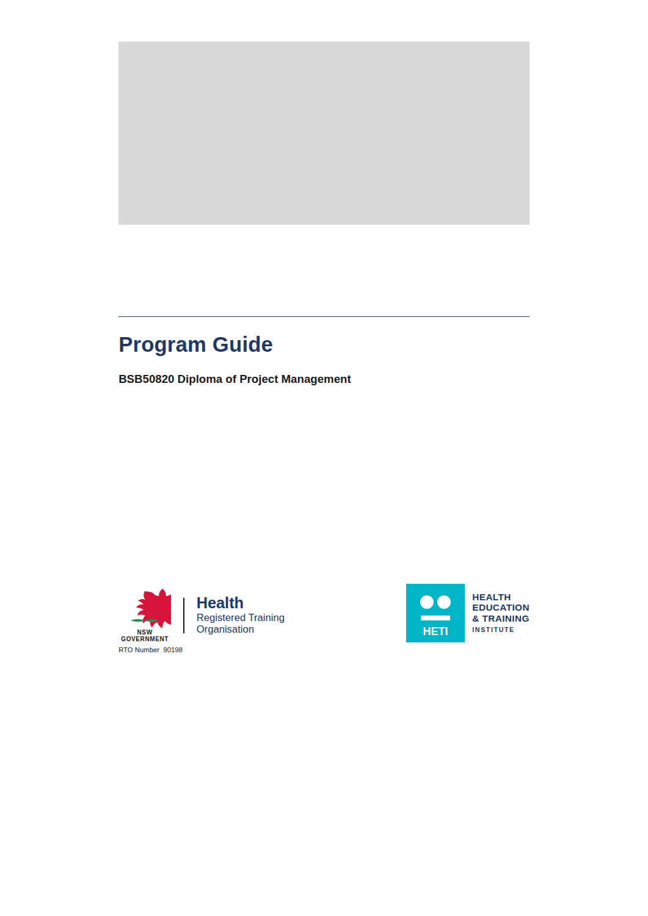Program Guide
BSB50820 Diploma of Project Management
NSW
GOVERNMENT
Health
Registered Training
Organisation
HETI
HEALTH
EDUCATION
& TRAINING
INSTITUTE
RTO Number 90198